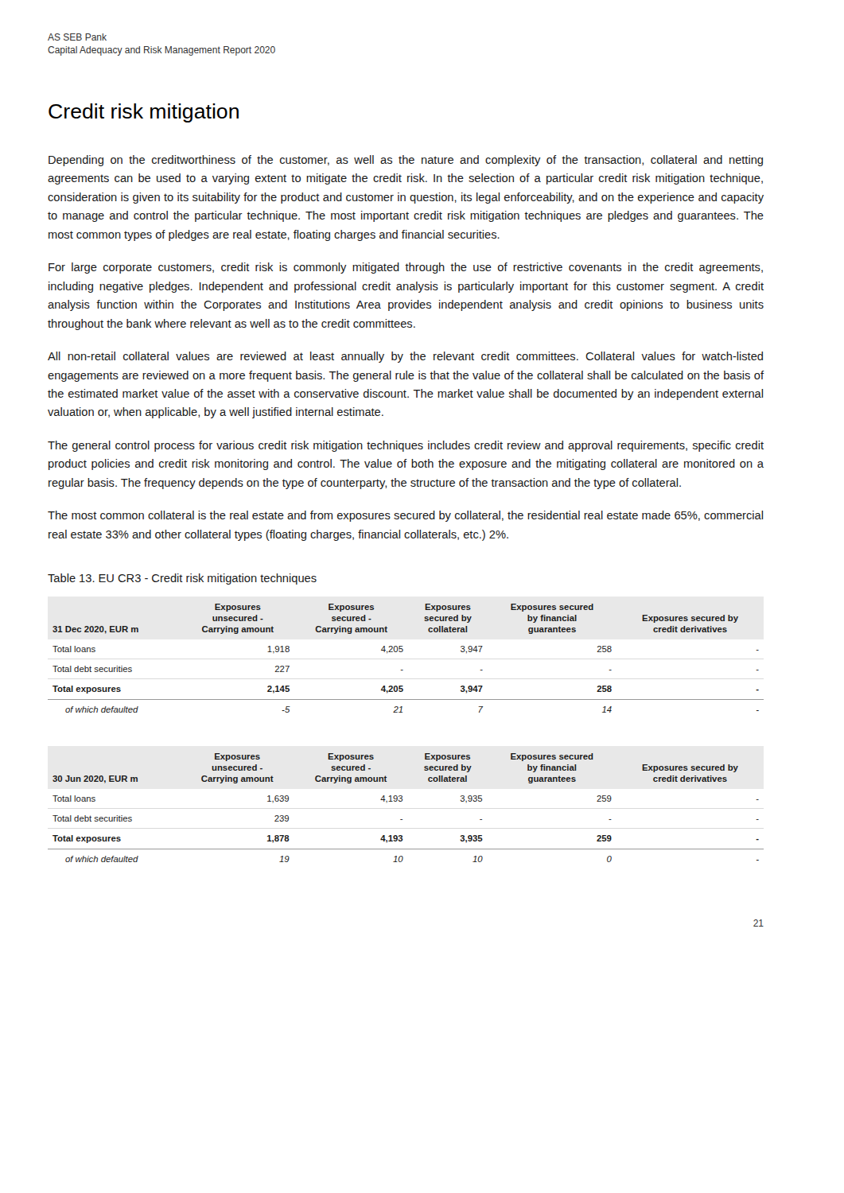AS SEB Pank
Capital Adequacy and Risk Management Report 2020
Credit risk mitigation
Depending on the creditworthiness of the customer, as well as the nature and complexity of the transaction, collateral and netting agreements can be used to a varying extent to mitigate the credit risk. In the selection of a particular credit risk mitigation technique, consideration is given to its suitability for the product and customer in question, its legal enforceability, and on the experience and capacity to manage and control the particular technique. The most important credit risk mitigation techniques are pledges and guarantees. The most common types of pledges are real estate, floating charges and financial securities.
For large corporate customers, credit risk is commonly mitigated through the use of restrictive covenants in the credit agreements, including negative pledges. Independent and professional credit analysis is particularly important for this customer segment. A credit analysis function within the Corporates and Institutions Area provides independent analysis and credit opinions to business units throughout the bank where relevant as well as to the credit committees.
All non-retail collateral values are reviewed at least annually by the relevant credit committees. Collateral values for watch-listed engagements are reviewed on a more frequent basis. The general rule is that the value of the collateral shall be calculated on the basis of the estimated market value of the asset with a conservative discount. The market value shall be documented by an independent external valuation or, when applicable, by a well justified internal estimate.
The general control process for various credit risk mitigation techniques includes credit review and approval requirements, specific credit product policies and credit risk monitoring and control. The value of both the exposure and the mitigating collateral are monitored on a regular basis. The frequency depends on the type of counterparty, the structure of the transaction and the type of collateral.
The most common collateral is the real estate and from exposures secured by collateral, the residential real estate made 65%, commercial real estate 33% and other collateral types (floating charges, financial collaterals, etc.) 2%.
Table 13. EU CR3 - Credit risk mitigation techniques
| 31 Dec 2020, EUR m | Exposures unsecured - Carrying amount | Exposures secured - Carrying amount | Exposures secured by collateral | Exposures secured by financial guarantees | Exposures secured by credit derivatives |
| --- | --- | --- | --- | --- | --- |
| Total loans | 1,918 | 4,205 | 3,947 | 258 | - |
| Total debt securities | 227 | - | - | - | - |
| Total exposures | 2,145 | 4,205 | 3,947 | 258 | - |
| of which defaulted | -5 | 21 | 7 | 14 | - |
| 30 Jun 2020, EUR m | Exposures unsecured - Carrying amount | Exposures secured - Carrying amount | Exposures secured by collateral | Exposures secured by financial guarantees | Exposures secured by credit derivatives |
| --- | --- | --- | --- | --- | --- |
| Total loans | 1,639 | 4,193 | 3,935 | 259 | - |
| Total debt securities | 239 | - | - | - | - |
| Total exposures | 1,878 | 4,193 | 3,935 | 259 | - |
| of which defaulted | 19 | 10 | 10 | 0 | - |
21